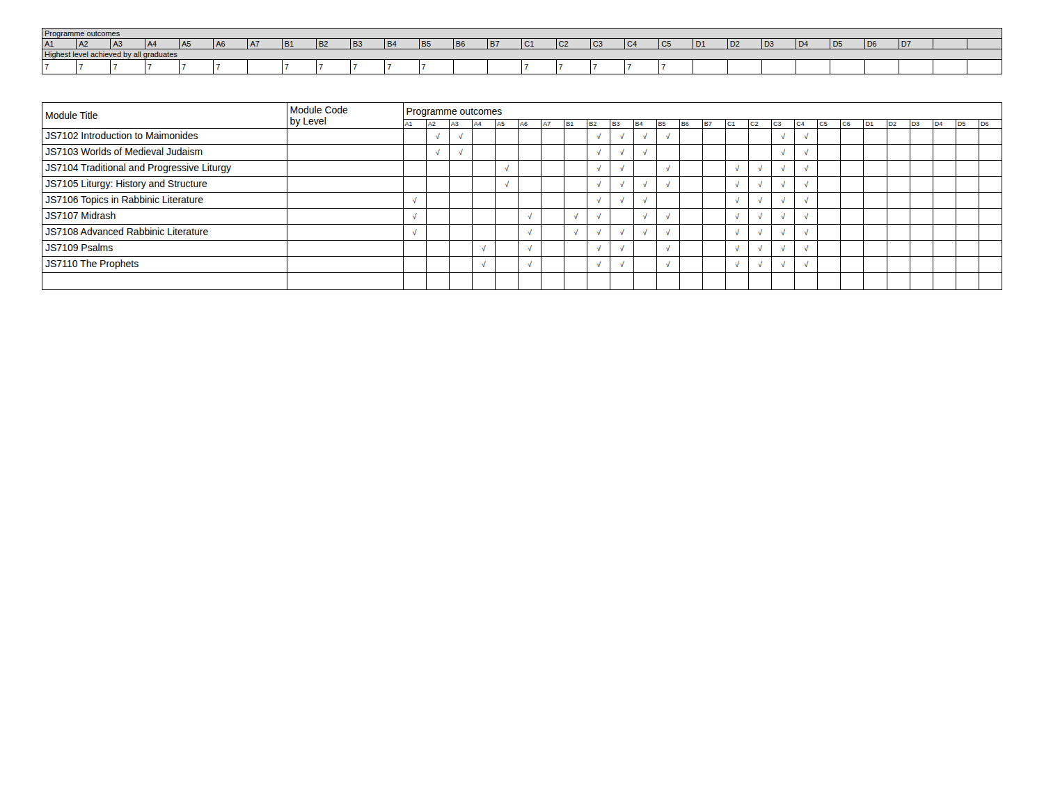| Programme outcomes |
| A1 | A2 | A3 | A4 | A5 | A6 | A7 | B1 | B2 | B3 | B4 | B5 | B6 | B7 | C1 | C2 | C3 | C4 | C5 | D1 | D2 | D3 | D4 | D5 | D6 | D7 | | |
| Highest level achieved by all graduates |
| 7 | 7 | 7 | 7 | 7 | 7 | | 7 | 7 | 7 | 7 | 7 | | | 7 | 7 | 7 | 7 | 7 | | | | | | | | | |
| Module Title | Module Code by Level | Programme outcomes |
| --- | --- | --- |
| A1 | A2 | A3 | A4 | A5 | A6 | A7 | B1 | B2 | B3 | B4 | B5 | B6 | B7 | C1 | C2 | C3 | C4 | C5 | C6 | D1 | D2 | D3 | D4 | D5 | D6 |
| JS7102 Introduction to Maimonides | | | √ | √ | | | | | | √ | √ | √ | √ | | | | | √ | √ | | | | | | | | |
| JS7103 Worlds of Medieval Judaism | | | √ | √ | | | | | | √ | √ | √ | | | | | | √ | √ | | | | | | | | |
| JS7104 Traditional and Progressive Liturgy | | | | | | √ | | | | √ | √ | | √ | | | √ | √ | √ | √ | | | | | | | | |
| JS7105 Liturgy: History and Structure | | | | | | √ | | | | √ | √ | √ | √ | | | √ | √ | √ | √ | | | | | | | | |
| JS7106 Topics in Rabbinic Literature | | √ | | | | | | | | √ | √ | √ | | | | √ | √ | √ | √ | | | | | | | | |
| JS7107 Midrash | | √ | | | | | √ | | √ | √ | | √ | √ | | | √ | √ | √ | √ | | | | | | | | |
| JS7108 Advanced Rabbinic Literature | | √ | | | | | √ | | √ | √ | √ | √ | √ | | | √ | √ | √ | √ | | | | | | | | |
| JS7109 Psalms | | | | | √ | | √ | | | √ | √ | | √ | | | √ | √ | √ | √ | | | | | | | | |
| JS7110 The Prophets | | | | | √ | | √ | | | √ | √ | | √ | | | √ | √ | √ | √ | | | | | | | | |